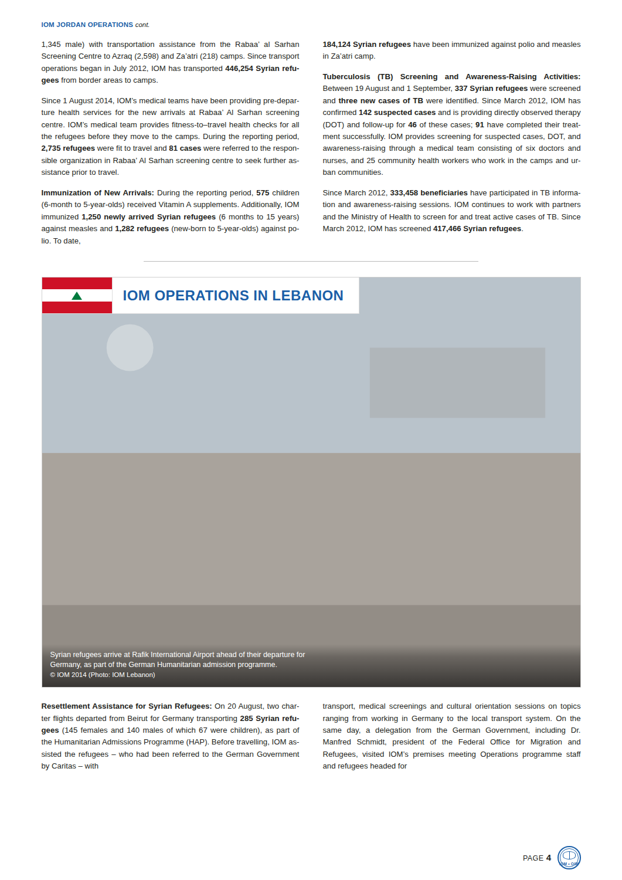IOM JORDAN OPERATIONS cont.
1,345 male) with transportation assistance from the Rabaa’ al Sarhan Screening Centre to Azraq (2,598) and Za’atri (218) camps. Since transport operations began in July 2012, IOM has transported 446,254 Syrian refugees from border areas to camps.
Since 1 August 2014, IOM’s medical teams have been providing pre-departure health services for the new arrivals at Rabaa’ Al Sarhan screening centre. IOM’s medical team provides fitness-to–travel health checks for all the refugees before they move to the camps. During the reporting period, 2,735 refugees were fit to travel and 81 cases were referred to the responsible organization in Rabaa’ Al Sarhan screening centre to seek further assistance prior to travel.
Immunization of New Arrivals: During the reporting period, 575 children (6-month to 5-year-olds) received Vitamin A supplements. Additionally, IOM immunized 1,250 newly arrived Syrian refugees (6 months to 15 years) against measles and 1,282 refugees (new-born to 5-year-olds) against polio. To date,
184,124 Syrian refugees have been immunized against polio and measles in Za’atri camp.
Tuberculosis (TB) Screening and Awareness-Raising Activities: Between 19 August and 1 September, 337 Syrian refugees were screened and three new cases of TB were identified. Since March 2012, IOM has confirmed 142 suspected cases and is providing directly observed therapy (DOT) and follow-up for 46 of these cases; 91 have completed their treatment successfully. IOM provides screening for suspected cases, DOT, and awareness-raising through a medical team consisting of six doctors and nurses, and 25 community health workers who work in the camps and urban communities.
Since March 2012, 333,458 beneficiaries have participated in TB information and awareness-raising sessions. IOM continues to work with partners and the Ministry of Health to screen for and treat active cases of TB. Since March 2012, IOM has screened 417,466 Syrian refugees.
IOM OPERATIONS IN LEBANON
Syrian refugees arrive at Rafik International Airport ahead of their departure for
Germany, as part of the German Humanitarian admission programme.
© IOM 2014 (Photo: IOM Lebanon)
Resettlement Assistance for Syrian Refugees: On 20 August, two charter flights departed from Beirut for Germany transporting 285 Syrian refugees (145 females and 140 males of which 67 were children), as part of the Humanitarian Admissions Programme (HAP). Before travelling, IOM assisted the refugees – who had been referred to the German Government by Caritas – with
transport, medical screenings and cultural orientation sessions on topics ranging from working in Germany to the local transport system. On the same day, a delegation from the German Government, including Dr. Manfred Schmidt, president of the Federal Office for Migration and Refugees, visited IOM’s premises meeting Operations programme staff and refugees headed for
PAGE 4
IOM • OIM